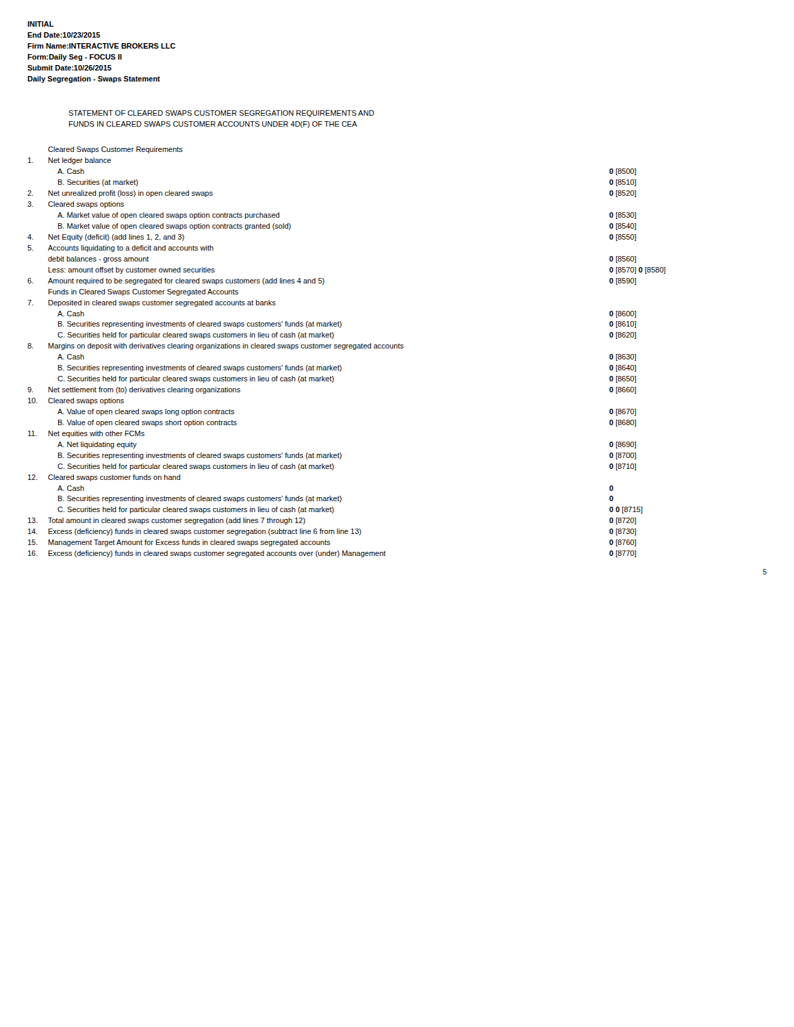INITIAL
End Date:10/23/2015
Firm Name:INTERACTIVE BROKERS LLC
Form:Daily Seg - FOCUS II
Submit Date:10/26/2015
Daily Segregation - Swaps Statement
STATEMENT OF CLEARED SWAPS CUSTOMER SEGREGATION REQUIREMENTS AND
FUNDS IN CLEARED SWAPS CUSTOMER ACCOUNTS UNDER 4D(F) OF THE CEA
| | Cleared Swaps Customer Requirements | |
| 1. | Net ledger balance | |
| | A. Cash | 0 [8500] |
| | B. Securities (at market) | 0 [8510] |
| 2. | Net unrealized profit (loss) in open cleared swaps | 0 [8520] |
| 3. | Cleared swaps options | |
| | A. Market value of open cleared swaps option contracts purchased | 0 [8530] |
| | B. Market value of open cleared swaps option contracts granted (sold) | 0 [8540] |
| 4. | Net Equity (deficit) (add lines 1, 2, and 3) | 0 [8550] |
| 5. | Accounts liquidating to a deficit and accounts with | |
| | debit balances - gross amount | 0 [8560] |
| | Less: amount offset by customer owned securities | 0 [8570] 0 [8580] |
| 6. | Amount required to be segregated for cleared swaps customers (add lines 4 and 5) | 0 [8590] |
| | Funds in Cleared Swaps Customer Segregated Accounts | |
| 7. | Deposited in cleared swaps customer segregated accounts at banks | |
| | A. Cash | 0 [8600] |
| | B. Securities representing investments of cleared swaps customers' funds (at market) | 0 [8610] |
| | C. Securities held for particular cleared swaps customers in lieu of cash (at market) | 0 [8620] |
| 8. | Margins on deposit with derivatives clearing organizations in cleared swaps customer segregated accounts | |
| | A. Cash | 0 [8630] |
| | B. Securities representing investments of cleared swaps customers' funds (at market) | 0 [8640] |
| | C. Securities held for particular cleared swaps customers in lieu of cash (at market) | 0 [8650] |
| 9. | Net settlement from (to) derivatives clearing organizations | 0 [8660] |
| 10. | Cleared swaps options | |
| | A. Value of open cleared swaps long option contracts | 0 [8670] |
| | B. Value of open cleared swaps short option contracts | 0 [8680] |
| 11. | Net equities with other FCMs | |
| | A. Net liquidating equity | 0 [8690] |
| | B. Securities representing investments of cleared swaps customers' funds (at market) | 0 [8700] |
| | C. Securities held for particular cleared swaps customers in lieu of cash (at market) | 0 [8710] |
| 12. | Cleared swaps customer funds on hand | |
| | A. Cash | 0 |
| | B. Securities representing investments of cleared swaps customers' funds (at market) | 0 |
| | C. Securities held for particular cleared swaps customers in lieu of cash (at market) | 0 0 [8715] |
| 13. | Total amount in cleared swaps customer segregation (add lines 7 through 12) | 0 [8720] |
| 14. | Excess (deficiency) funds in cleared swaps customer segregation (subtract line 6 from line 13) | 0 [8730] |
| 15. | Management Target Amount for Excess funds in cleared swaps segregated accounts | 0 [8760] |
| 16. | Excess (deficiency) funds in cleared swaps customer segregated accounts over (under) Management | 0 [8770] |
5